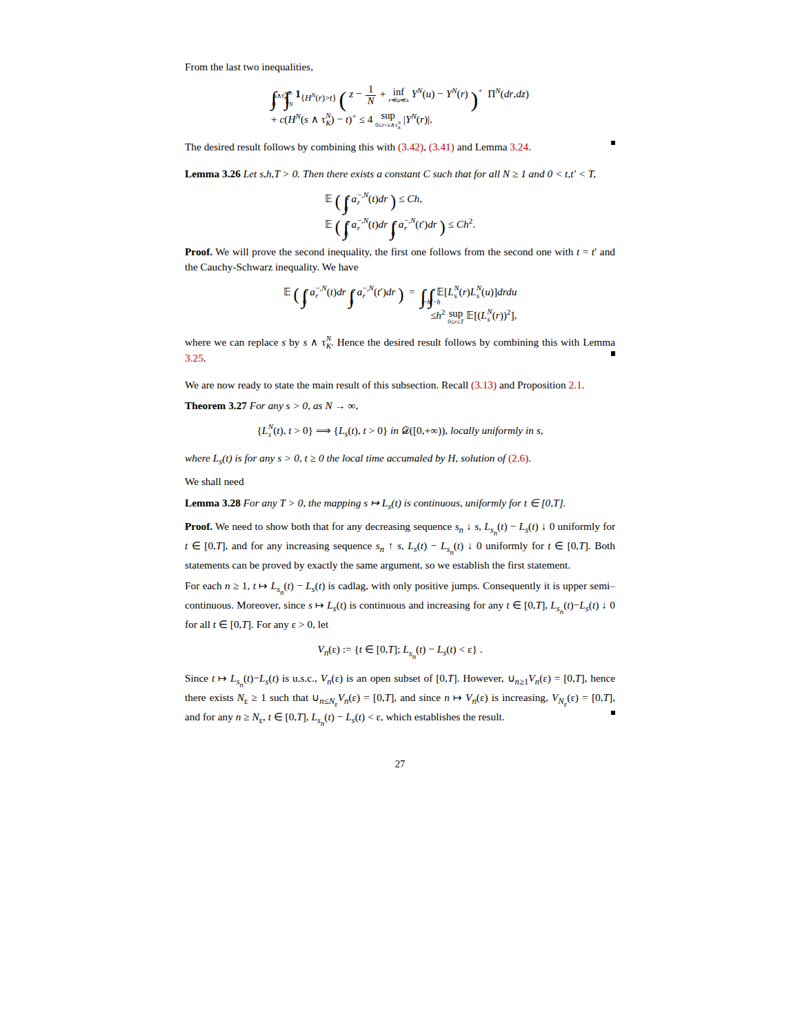From the last two inequalities,
∫s∧τNK 0 ∫∞δN 1{HN(r)>t} ( z − 1 N + inf r≪u≪s YN(u) − YN(r) )+ ΠN(dr,dz)
+ c(HN(s ∧ τNK) − t)+ ≤ 4 sup 0≤r<s∧τNK |YN(r)|.
The desired result follows by combining this with (3.42), (3.41) and Lemma 3.24.
Lemma 3.26 Let s,h,T > 0. Then there exists a constant C such that for all N ≥ 1 and 0 < t,t′ < T,
𝔼 ( ∫s 0 a−,N r(t)dr ) ≤ Ch,
𝔼 ( ∫s 0 a−,N r(t)dr ∫s 0 a−,N r(t′)dr ) ≤ Ch2.
Proof. We will prove the second inequality, the first one follows from the second one with t = t′ and the Cauchy-Schwarz inequality. We have
𝔼 ( ∫s 0 a−,N r(t)dr ∫s 0 a−,N r(t′)dr ) = ∫tt−h ∫t′t′−h 𝔼[LNs(r)LNs(u)]drdu
≤h2 sup 0≤r≤T 𝔼[(LNs(r))2],
where we can replace s by s ∧ τNK. Hence the desired result follows by combining this with Lemma 3.25.
We are now ready to state the main result of this subsection. Recall (3.13) and Proposition 2.1.
Theorem 3.27 For any s > 0, as N → ∞,
{LNs(t), t > 0} ⟹ {Ls(t), t > 0} in 𝒟([0,+∞)), locally uniformly in s,
where Ls(t) is for any s > 0, t ≥ 0 the local time accumaled by H, solution of (2.6).
We shall need
Lemma 3.28 For any T > 0, the mapping s ↦ Ls(t) is continuous, uniformly for t ∈ [0,T].
Proof. We need to show both that for any decreasing sequence sn ↓ s, Lsn(t) − Ls(t) ↓ 0 uniformly for t ∈ [0,T], and for any increasing sequence sn ↑ s, Ls(t) − Lsn(t) ↓ 0 uniformly for t ∈ [0,T]. Both statements can be proved by exactly the same argument, so we establish the first statement.
For each n ≥ 1, t ↦ Lsn(t) − Ls(t) is cadlag, with only positive jumps. Consequently it is upper semi–continuous. Moreover, since s ↦ Ls(t) is continuous and increasing for any t ∈ [0,T], Lsn(t)−Ls(t) ↓ 0 for all t ∈ [0,T]. For any ε > 0, let
Vn(ε) := {t ∈ [0,T]; Lsn(t) − Ls(t) < ε} .
Since t ↦ Lsn(t)−Ls(t) is u.s.c., Vn(ε) is an open subset of [0,T]. However, ∪n≥1Vn(ε) = [0,T], hence there exists Nε ≥ 1 such that ∪n≤NεVn(ε) = [0,T], and since n ↦ Vn(ε) is increasing, VNε(ε) = [0,T], and for any n ≥ Nε, t ∈ [0,T], Lsn(t) − Ls(t) < ε, which establishes the result.
27